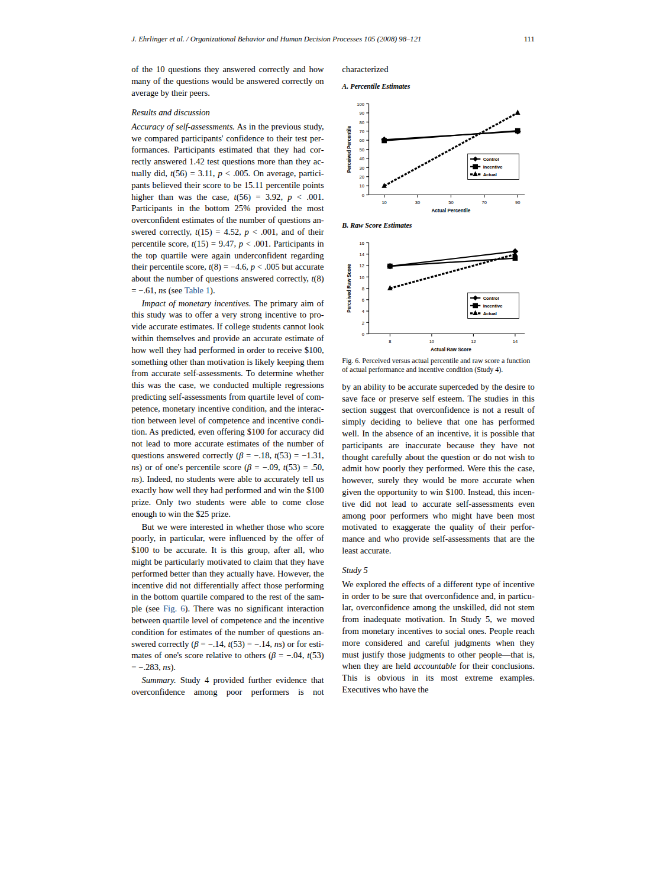J. Ehrlinger et al. / Organizational Behavior and Human Decision Processes 105 (2008) 98–121 111
of the 10 questions they answered correctly and how many of the questions would be answered correctly on average by their peers.
Results and discussion
Accuracy of self-assessments. As in the previous study, we compared participants' confidence to their test performances. Participants estimated that they had correctly answered 1.42 test questions more than they actually did, t(56) = 3.11, p < .005. On average, participants believed their score to be 15.11 percentile points higher than was the case, t(56) = 3.92, p < .001. Participants in the bottom 25% provided the most overconfident estimates of the number of questions answered correctly, t(15) = 4.52, p < .001, and of their percentile score, t(15) = 9.47, p < .001. Participants in the top quartile were again underconfident regarding their percentile score, t(8) = −4.6, p < .005 but accurate about the number of questions answered correctly, t(8) = −.61, ns (see Table 1).
Impact of monetary incentives. The primary aim of this study was to offer a very strong incentive to provide accurate estimates. If college students cannot look within themselves and provide an accurate estimate of how well they had performed in order to receive $100, something other than motivation is likely keeping them from accurate self-assessments. To determine whether this was the case, we conducted multiple regressions predicting self-assessments from quartile level of competence, monetary incentive condition, and the interaction between level of competence and incentive condition. As predicted, even offering $100 for accuracy did not lead to more accurate estimates of the number of questions answered correctly (β = −.18, t(53) = −1.31, ns) or of one's percentile score (β = −.09, t(53) = .50, ns). Indeed, no students were able to accurately tell us exactly how well they had performed and win the $100 prize. Only two students were able to come close enough to win the $25 prize.
But we were interested in whether those who score poorly, in particular, were influenced by the offer of $100 to be accurate. It is this group, after all, who might be particularly motivated to claim that they have performed better than they actually have. However, the incentive did not differentially affect those performing in the bottom quartile compared to the rest of the sample (see Fig. 6). There was no significant interaction between quartile level of competence and the incentive condition for estimates of the number of questions answered correctly (β = −.14, t(53) = −.14, ns) or for estimates of one's score relative to others (β = −.04, t(53) = −.283, ns).
Summary. Study 4 provided further evidence that overconfidence among poor performers is not characterized
A. Percentile Estimates
0 10 20 30 40 50 60 70 80 90 100 10 30 50 70 90 Actual Percentile Perceived Percentile Control Incentive Actual
B. Raw Score Estimates
0 2 4 6 8 10 12 14 16 8 10 12 14 Actual Raw Score Perceived Raw Score Control Incentive Actual
Fig. 6. Perceived versus actual percentile and raw score a function of actual performance and incentive condition (Study 4).
by an ability to be accurate superceded by the desire to save face or preserve self esteem. The studies in this section suggest that overconfidence is not a result of simply deciding to believe that one has performed well. In the absence of an incentive, it is possible that participants are inaccurate because they have not thought carefully about the question or do not wish to admit how poorly they performed. Were this the case, however, surely they would be more accurate when given the opportunity to win $100. Instead, this incentive did not lead to accurate self-assessments even among poor performers who might have been most motivated to exaggerate the quality of their performance and who provide self-assessments that are the least accurate.
Study 5
We explored the effects of a different type of incentive in order to be sure that overconfidence and, in particular, overconfidence among the unskilled, did not stem from inadequate motivation. In Study 5, we moved from monetary incentives to social ones. People reach more considered and careful judgments when they must justify those judgments to other people—that is, when they are held accountable for their conclusions. This is obvious in its most extreme examples. Executives who have the